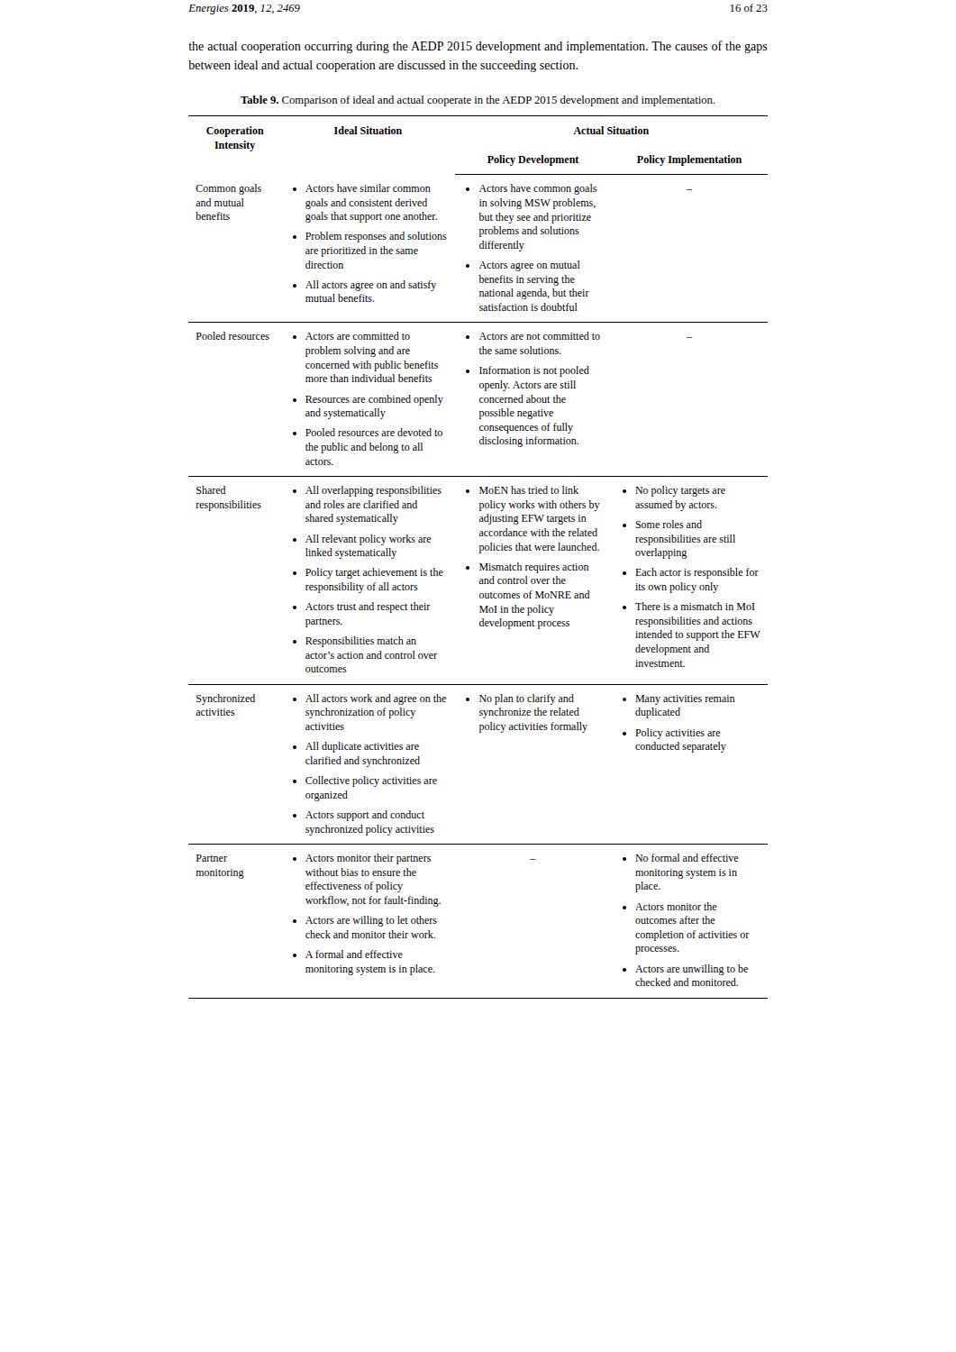Energies 2019, 12, 2469
16 of 23
the actual cooperation occurring during the AEDP 2015 development and implementation. The causes of the gaps between ideal and actual cooperation are discussed in the succeeding section.
Table 9. Comparison of ideal and actual cooperate in the AEDP 2015 development and implementation.
| Cooperation Intensity | Ideal Situation | Actual Situation |
| --- | --- | --- |
| Policy Development | Policy Implementation |
| Common goals and mutual benefits | Actors have similar common goals and consistent derived goals that support one another. Problem responses and solutions are prioritized in the same direction All actors agree on and satisfy mutual benefits. | Actors have common goals in solving MSW problems, but they see and prioritize problems and solutions differently Actors agree on mutual benefits in serving the national agenda, but their satisfaction is doubtful | – |
| Pooled resources | Actors are committed to problem solving and are concerned with public benefits more than individual benefits Resources are combined openly and systematically Pooled resources are devoted to the public and belong to all actors. | Actors are not committed to the same solutions. Information is not pooled openly. Actors are still concerned about the possible negative consequences of fully disclosing information. | – |
| Shared responsibilities | All overlapping responsibilities and roles are clarified and shared systematically All relevant policy works are linked systematically Policy target achievement is the responsibility of all actors Actors trust and respect their partners. Responsibilities match an actor’s action and control over outcomes | MoEN has tried to link policy works with others by adjusting EFW targets in accordance with the related policies that were launched. Mismatch requires action and control over the outcomes of MoNRE and MoI in the policy development process | No policy targets are assumed by actors. Some roles and responsibilities are still overlapping Each actor is responsible for its own policy only There is a mismatch in MoI responsibilities and actions intended to support the EFW development and investment. |
| Synchronized activities | All actors work and agree on the synchronization of policy activities All duplicate activities are clarified and synchronized Collective policy activities are organized Actors support and conduct synchronized policy activities | No plan to clarify and synchronize the related policy activities formally | Many activities remain duplicated Policy activities are conducted separately |
| Partner monitoring | Actors monitor their partners without bias to ensure the effectiveness of policy workflow, not for fault-finding. Actors are willing to let others check and monitor their work. A formal and effective monitoring system is in place. | – | No formal and effective monitoring system is in place. Actors monitor the outcomes after the completion of activities or processes. Actors are unwilling to be checked and monitored. |